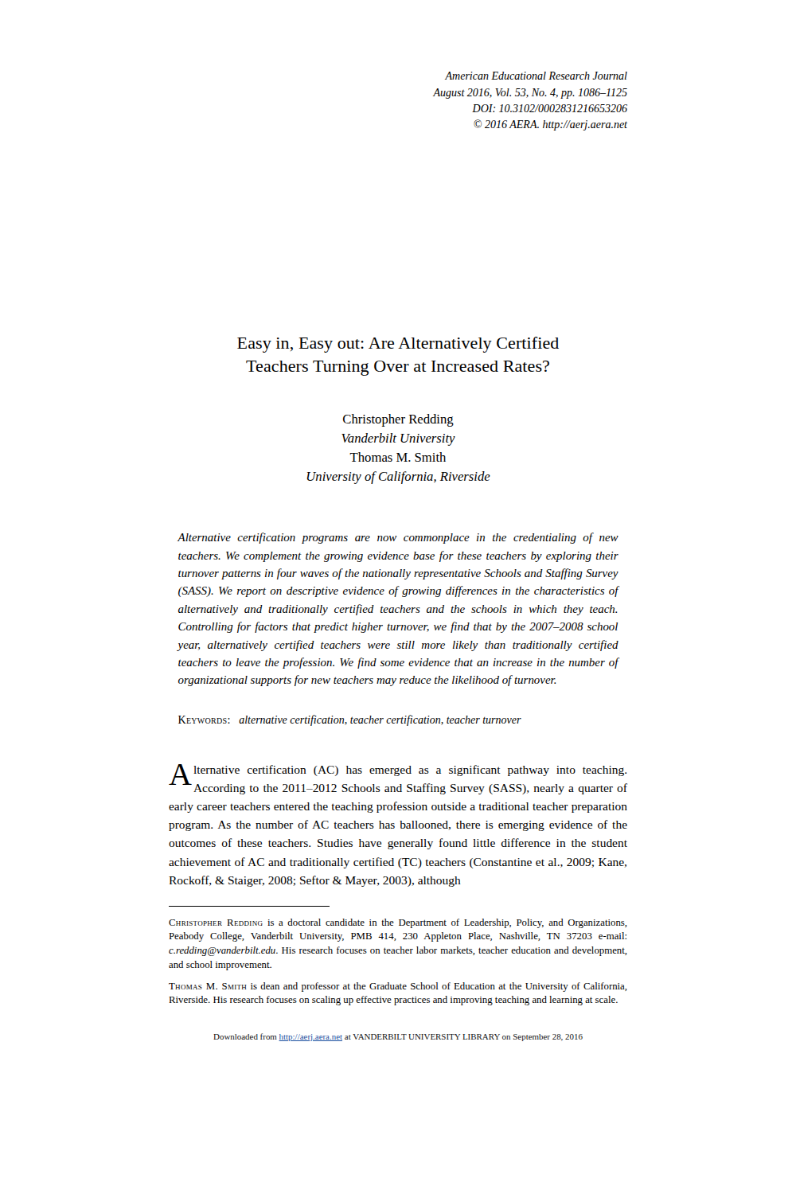American Educational Research Journal
August 2016, Vol. 53, No. 4, pp. 1086–1125
DOI: 10.3102/0002831216653206
© 2016 AERA. http://aerj.aera.net
Easy in, Easy out: Are Alternatively Certified
Teachers Turning Over at Increased Rates?
Christopher Redding
Vanderbilt University
Thomas M. Smith
University of California, Riverside
Alternative certification programs are now commonplace in the credentialing of new teachers. We complement the growing evidence base for these teachers by exploring their turnover patterns in four waves of the nationally representative Schools and Staffing Survey (SASS). We report on descriptive evidence of growing differences in the characteristics of alternatively and traditionally certified teachers and the schools in which they teach. Controlling for factors that predict higher turnover, we find that by the 2007–2008 school year, alternatively certified teachers were still more likely than traditionally certified teachers to leave the profession. We find some evidence that an increase in the number of organizational supports for new teachers may reduce the likelihood of turnover.
Keywords: alternative certification, teacher certification, teacher turnover
Alternative certification (AC) has emerged as a significant pathway into teaching. According to the 2011–2012 Schools and Staffing Survey (SASS), nearly a quarter of early career teachers entered the teaching profession outside a traditional teacher preparation program. As the number of AC teachers has ballooned, there is emerging evidence of the outcomes of these teachers. Studies have generally found little difference in the student achievement of AC and traditionally certified (TC) teachers (Constantine et al., 2009; Kane, Rockoff, & Staiger, 2008; Seftor & Mayer, 2003), although
Christopher Redding is a doctoral candidate in the Department of Leadership, Policy, and Organizations, Peabody College, Vanderbilt University, PMB 414, 230 Appleton Place, Nashville, TN 37203 e-mail: c.redding@vanderbilt.edu. His research focuses on teacher labor markets, teacher education and development, and school improvement.
Thomas M. Smith is dean and professor at the Graduate School of Education at the University of California, Riverside. His research focuses on scaling up effective practices and improving teaching and learning at scale.
Downloaded from http://aerj.aera.net at VANDERBILT UNIVERSITY LIBRARY on September 28, 2016